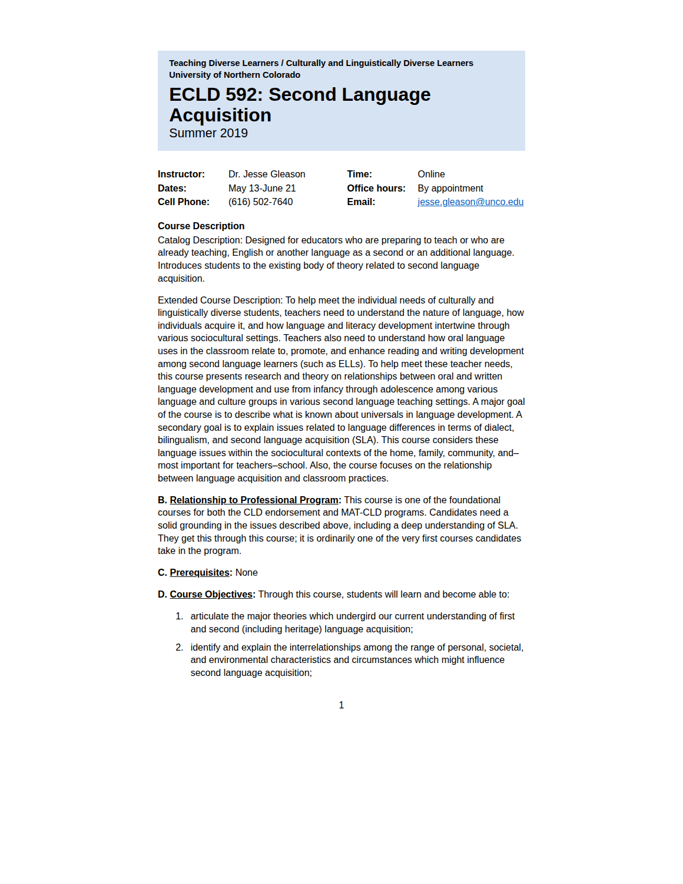Teaching Diverse Learners / Culturally and Linguistically Diverse Learners
University of Northern Colorado
ECLD 592: Second Language Acquisition
Summer 2019
| Instructor: | Dr. Jesse Gleason | Time: | Online |
| Dates: | May 13-June 21 | Office hours: | By appointment |
| Cell Phone: | (616) 502-7640 | Email: | jesse.gleason@unco.edu |
Course Description
Catalog Description: Designed for educators who are preparing to teach or who are already teaching, English or another language as a second or an additional language. Introduces students to the existing body of theory related to second language acquisition.
Extended Course Description: To help meet the individual needs of culturally and linguistically diverse students, teachers need to understand the nature of language, how individuals acquire it, and how language and literacy development intertwine through various sociocultural settings. Teachers also need to understand how oral language uses in the classroom relate to, promote, and enhance reading and writing development among second language learners (such as ELLs). To help meet these teacher needs, this course presents research and theory on relationships between oral and written language development and use from infancy through adolescence among various language and culture groups in various second language teaching settings. A major goal of the course is to describe what is known about universals in language development. A secondary goal is to explain issues related to language differences in terms of dialect, bilingualism, and second language acquisition (SLA). This course considers these language issues within the sociocultural contexts of the home, family, community, and–most important for teachers–school. Also, the course focuses on the relationship between language acquisition and classroom practices.
B. Relationship to Professional Program: This course is one of the foundational courses for both the CLD endorsement and MAT-CLD programs. Candidates need a solid grounding in the issues described above, including a deep understanding of SLA. They get this through this course; it is ordinarily one of the very first courses candidates take in the program.
C. Prerequisites: None
D. Course Objectives: Through this course, students will learn and become able to:
articulate the major theories which undergird our current understanding of first and second (including heritage) language acquisition;
identify and explain the interrelationships among the range of personal, societal, and environmental characteristics and circumstances which might influence second language acquisition;
1